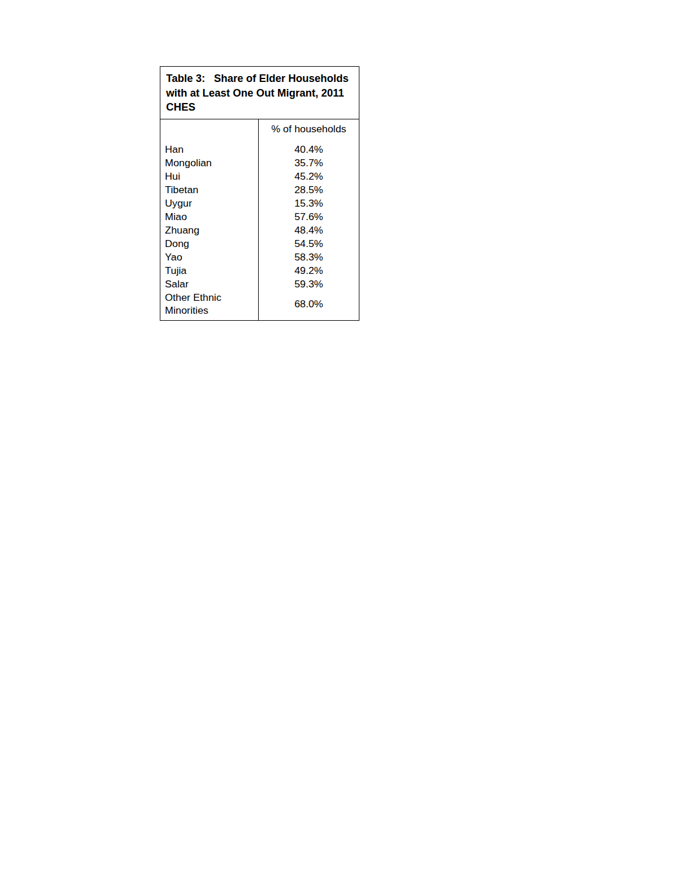Table 3: Share of Elder Households with at Least One Out Migrant, 2011 CHES
| | % of households |
| --- | --- |
| Han | 40.4% |
| Mongolian | 35.7% |
| Hui | 45.2% |
| Tibetan | 28.5% |
| Uygur | 15.3% |
| Miao | 57.6% |
| Zhuang | 48.4% |
| Dong | 54.5% |
| Yao | 58.3% |
| Tujia | 49.2% |
| Salar | 59.3% |
| Other Ethnic Minorities | 68.0% |